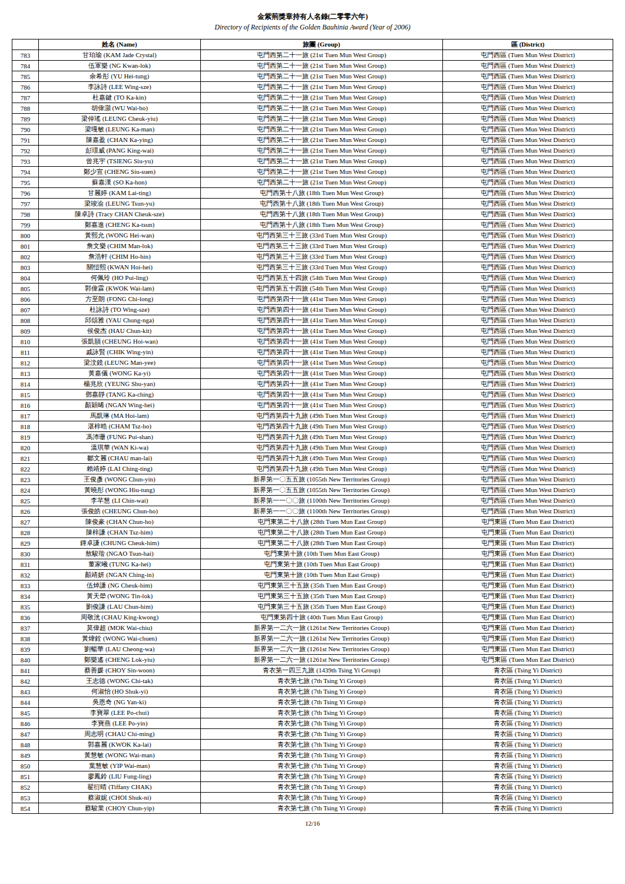金紫荊獎章持有人名錄(二零零六年)
Directory of Recipients of the Golden Bauhinia Award (Year of 2006)
| | 姓名 (Name) | 旅團 (Group) | 區 (District) |
| --- | --- | --- | --- |
| 783 | 甘珀瑜 (KAM Jade Crystal) | 屯門西第二十一旅 (21st Tuen Mun West Group) | 屯門西區 (Tuen Mun West District) |
| 784 | 伍軍樂 (NG Kwan-lok) | 屯門西第二十一旅 (21st Tuen Mun West Group) | 屯門西區 (Tuen Mun West District) |
| 785 | 余希彤 (YU Hei-tung) | 屯門西第二十一旅 (21st Tuen Mun West Group) | 屯門西區 (Tuen Mun West District) |
| 786 | 李詠詩 (LEE Wing-sze) | 屯門西第二十一旅 (21st Tuen Mun West Group) | 屯門西區 (Tuen Mun West District) |
| 787 | 杜嘉鍵 (TO Ka-kin) | 屯門西第二十一旅 (21st Tuen Mun West Group) | 屯門西區 (Tuen Mun West District) |
| 788 | 胡偉灝 (WU Wai-ho) | 屯門西第二十一旅 (21st Tuen Mun West Group) | 屯門西區 (Tuen Mun West District) |
| 789 | 梁倬瑤 (LEUNG Cheuk-yiu) | 屯門西第二十一旅 (21st Tuen Mun West Group) | 屯門西區 (Tuen Mun West District) |
| 790 | 梁嘎敏 (LEUNG Ka-man) | 屯門西第二十一旅 (21st Tuen Mun West Group) | 屯門西區 (Tuen Mun West District) |
| 791 | 陳嘉盈 (CHAN Ka-ying) | 屯門西第二十一旅 (21st Tuen Mun West Group) | 屯門西區 (Tuen Mun West District) |
| 792 | 彭璟威 (PANG King-wai) | 屯門西第二十一旅 (21st Tuen Mun West Group) | 屯門西區 (Tuen Mun West District) |
| 793 | 曾兆宇 (TSIENG Siu-yu) | 屯門西第二十一旅 (21st Tuen Mun West Group) | 屯門西區 (Tuen Mun West District) |
| 794 | 鄭少宣 (CHENG Siu-suen) | 屯門西第二十一旅 (21st Tuen Mun West Group) | 屯門西區 (Tuen Mun West District) |
| 795 | 蘇嘉漢 (SO Ka-hon) | 屯門西第二十一旅 (21st Tuen Mun West Group) | 屯門西區 (Tuen Mun West District) |
| 796 | 甘麗婷 (KAM Lai-ting) | 屯門西第十八旅 (18th Tuen Mun West Group) | 屯門西區 (Tuen Mun West District) |
| 797 | 梁竣渝 (LEUNG Tsun-yu) | 屯門西第十八旅 (18th Tuen Mun West Group) | 屯門西區 (Tuen Mun West District) |
| 798 | 陳卓詩 (Tracy CHAN Cheuk-sze) | 屯門西第十八旅 (18th Tuen Mun West Group) | 屯門西區 (Tuen Mun West District) |
| 799 | 鄭嘉進 (CHENG Ka-tsun) | 屯門西第十八旅 (18th Tuen Mun West Group) | 屯門西區 (Tuen Mun West District) |
| 800 | 黃熙允 (WONG Hei-wan) | 屯門西第三十三旅 (33rd Tuen Mun West Group) | 屯門西區 (Tuen Mun West District) |
| 801 | 詹文樂 (CHIM Man-lok) | 屯門西第三十三旅 (33rd Tuen Mun West Group) | 屯門西區 (Tuen Mun West District) |
| 802 | 詹浩軒 (CHIM Ho-hin) | 屯門西第三十三旅 (33rd Tuen Mun West Group) | 屯門西區 (Tuen Mun West District) |
| 803 | 關愷熙 (KWAN Hoi-hei) | 屯門西第三十三旅 (33rd Tuen Mun West Group) | 屯門西區 (Tuen Mun West District) |
| 804 | 何佩玲 (HO Pui-ling) | 屯門西第五十四旅 (54th Tuen Mun West Group) | 屯門西區 (Tuen Mun West District) |
| 805 | 郭偉霖 (KWOK Wai-lam) | 屯門西第五十四旅 (54th Tuen Mun West Group) | 屯門西區 (Tuen Mun West District) |
| 806 | 方至朗 (FONG Chi-long) | 屯門西第四十一旅 (41st Tuen Mun West Group) | 屯門西區 (Tuen Mun West District) |
| 807 | 杜詠詩 (TO Wing-sze) | 屯門西第四十一旅 (41st Tuen Mun West Group) | 屯門西區 (Tuen Mun West District) |
| 808 | 邱頌雅 (YAU Chung-nga) | 屯門西第四十一旅 (41st Tuen Mun West Group) | 屯門西區 (Tuen Mun West District) |
| 809 | 侯俊杰 (HAU Chun-kit) | 屯門西第四十一旅 (41st Tuen Mun West Group) | 屯門西區 (Tuen Mun West District) |
| 810 | 張凱韻 (CHEUNG Hoi-wan) | 屯門西第四十一旅 (41st Tuen Mun West Group) | 屯門西區 (Tuen Mun West District) |
| 811 | 戚詠賢 (CHIK Wing-yin) | 屯門西第四十一旅 (41st Tuen Mun West Group) | 屯門西區 (Tuen Mun West District) |
| 812 | 梁汶鏡 (LEUNG Man-yee) | 屯門西第四十一旅 (41st Tuen Mun West Group) | 屯門西區 (Tuen Mun West District) |
| 813 | 黃嘉儀 (WONG Ka-yi) | 屯門西第四十一旅 (41st Tuen Mun West Group) | 屯門西區 (Tuen Mun West District) |
| 814 | 楊兆欣 (YEUNG Shu-yan) | 屯門西第四十一旅 (41st Tuen Mun West Group) | 屯門西區 (Tuen Mun West District) |
| 815 | 鄧嘉靜 (TANG Ka-ching) | 屯門西第四十一旅 (41st Tuen Mun West Group) | 屯門西區 (Tuen Mun West District) |
| 816 | 顏穎晞 (NGAN Wing-hei) | 屯門西第四十一旅 (41st Tuen Mun West Group) | 屯門西區 (Tuen Mun West District) |
| 817 | 馬凱琳 (MA Hoi-lam) | 屯門西第四十九旅 (49th Tuen Mun West Group) | 屯門西區 (Tuen Mun West District) |
| 818 | 湛梓晧 (CHAM Tsz-ho) | 屯門西第四十九旅 (49th Tuen Mun West Group) | 屯門西區 (Tuen Mun West District) |
| 819 | 馮沛珊 (FUNG Pui-shan) | 屯門西第四十九旅 (49th Tuen Mun West Group) | 屯門西區 (Tuen Mun West District) |
| 820 | 溫琪華 (WAN Ki-wa) | 屯門西第四十九旅 (49th Tuen Mun West Group) | 屯門西區 (Tuen Mun West District) |
| 821 | 鄒文麗 (CHAU man-lai) | 屯門西第四十九旅 (49th Tuen Mun West Group) | 屯門西區 (Tuen Mun West District) |
| 822 | 賴靖婷 (LAI Ching-ting) | 屯門西第四十九旅 (49th Tuen Mun West Group) | 屯門西區 (Tuen Mun West District) |
| 823 | 王俊彥 (WONG Chun-yin) | 新界第一〇五五旅 (1055th New Territories Group) | 屯門西區 (Tuen Mun West District) |
| 824 | 黃曉彤 (WONG Hiu-tung) | 新界第一〇五五旅 (1055th New Territories Group) | 屯門西區 (Tuen Mun West District) |
| 825 | 李芊慧 (LI Chin-wai) | 新界第一一〇〇旅 (1100th New Territories Group) | 屯門西區 (Tuen Mun West District) |
| 826 | 張俊皓 (CHEUNG Chun-ho) | 新界第一一〇〇旅 (1100th New Territories Group) | 屯門西區 (Tuen Mun West District) |
| 827 | 陳俊豪 (CHAN Chun-ho) | 屯門東第二十八旅 (28th Tuen Mun East Group) | 屯門東區 (Tuen Mun East District) |
| 828 | 陳梓謙 (CHAN Tsz-him) | 屯門東第二十八旅 (28th Tuen Mun East Group) | 屯門東區 (Tuen Mun East District) |
| 829 | 鍾卓謙 (CHUNG Cheuk-him) | 屯門東第二十八旅 (28th Tuen Mun East Group) | 屯門東區 (Tuen Mun East District) |
| 830 | 敖駿瑎 (NGAO Tsun-hai) | 屯門東第十旅 (10th Tuen Mun East Group) | 屯門東區 (Tuen Mun East District) |
| 831 | 董家曦 (TUNG Ka-hei) | 屯門東第十旅 (10th Tuen Mun East Group) | 屯門東區 (Tuen Mun East District) |
| 832 | 顏靖妍 (NGAN Ching-in) | 屯門東第十旅 (10th Tuen Mun East Group) | 屯門東區 (Tuen Mun East District) |
| 833 | 伍焯謙 (NG Cheuk-him) | 屯門東第三十五旅 (35th Tuen Mun East Group) | 屯門東區 (Tuen Mun East District) |
| 834 | 黃天犖 (WONG Tin-lok) | 屯門東第三十五旅 (35th Tuen Mun East Group) | 屯門東區 (Tuen Mun East District) |
| 835 | 劉俊謙 (LAU Chun-him) | 屯門東第三十五旅 (35th Tuen Mun East Group) | 屯門東區 (Tuen Mun East District) |
| 836 | 周敬洸 (CHAU King-kwong) | 屯門東第四十旅 (40th Tuen Mun East Group) | 屯門東區 (Tuen Mun East District) |
| 837 | 莫偉超 (MOK Wai-chiu) | 新界第一二六一旅 (1261st New Territories Group) | 屯門東區 (Tuen Mun East District) |
| 838 | 黃煒銓 (WONG Wai-chuen) | 新界第一二六一旅 (1261st New Territories Group) | 屯門東區 (Tuen Mun East District) |
| 839 | 劉暢華 (LAU Cheong-wa) | 新界第一二六一旅 (1261st New Territories Group) | 屯門東區 (Tuen Mun East District) |
| 840 | 鄭樂遙 (CHENG Lok-yiu) | 新界第一二六一旅 (1261st New Territories Group) | 屯門東區 (Tuen Mun East District) |
| 841 | 蔡善媛 (CHOY Sin-woon) | 青衣第一四三九旅 (1439th Tsing Yi Group) | 青衣區 (Tsing Yi District) |
| 842 | 王志德 (WONG Chi-tak) | 青衣第七旅 (7th Tsing Yi Group) | 青衣區 (Tsing Yi District) |
| 843 | 何淑怡 (HO Shuk-yi) | 青衣第七旅 (7th Tsing Yi Group) | 青衣區 (Tsing Yi District) |
| 844 | 吳恩奇 (NG Yan-ki) | 青衣第七旅 (7th Tsing Yi Group) | 青衣區 (Tsing Yi District) |
| 845 | 李寶翠 (LEE Po-chui) | 青衣第七旅 (7th Tsing Yi Group) | 青衣區 (Tsing Yi District) |
| 846 | 李寶燕 (LEE Po-yin) | 青衣第七旅 (7th Tsing Yi Group) | 青衣區 (Tsing Yi District) |
| 847 | 周志明 (CHAU Chi-ming) | 青衣第七旅 (7th Tsing Yi Group) | 青衣區 (Tsing Yi District) |
| 848 | 郭嘉麗 (KWOK Ka-lai) | 青衣第七旅 (7th Tsing Yi Group) | 青衣區 (Tsing Yi District) |
| 849 | 黃慧敏 (WONG Wai-man) | 青衣第七旅 (7th Tsing Yi Group) | 青衣區 (Tsing Yi District) |
| 850 | 葉慧敏 (YIP Wai-man) | 青衣第七旅 (7th Tsing Yi Group) | 青衣區 (Tsing Yi District) |
| 851 | 廖鳳鈴 (LIU Fung-ling) | 青衣第七旅 (7th Tsing Yi Group) | 青衣區 (Tsing Yi District) |
| 852 | 翟衍晴 (Tiffany CHAK) | 青衣第七旅 (7th Tsing Yi Group) | 青衣區 (Tsing Yi District) |
| 853 | 蔡淑妮 (CHOI Shuk-ni) | 青衣第七旅 (7th Tsing Yi Group) | 青衣區 (Tsing Yi District) |
| 854 | 蔡駿業 (CHOY Chun-yip) | 青衣第七旅 (7th Tsing Yi Group) | 青衣區 (Tsing Yi District) |
12/16